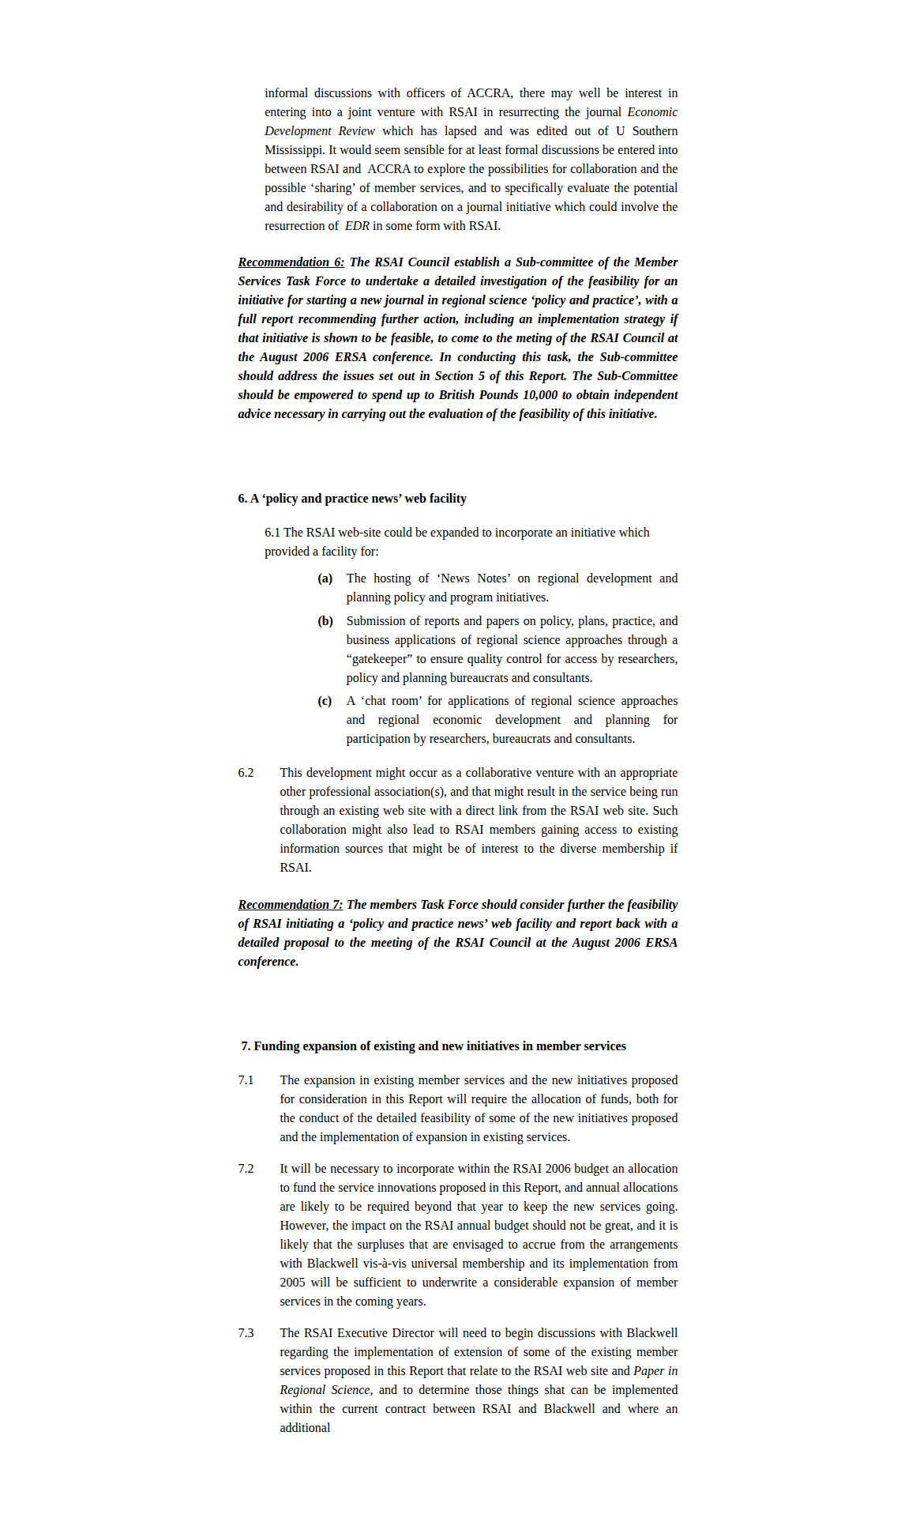informal discussions with officers of ACCRA, there may well be interest in entering into a joint venture with RSAI in resurrecting the journal Economic Development Review which has lapsed and was edited out of U Southern Mississippi. It would seem sensible for at least formal discussions be entered into between RSAI and ACCRA to explore the possibilities for collaboration and the possible ‘sharing’ of member services, and to specifically evaluate the potential and desirability of a collaboration on a journal initiative which could involve the resurrection of EDR in some form with RSAI.
Recommendation 6: The RSAI Council establish a Sub-committee of the Member Services Task Force to undertake a detailed investigation of the feasibility for an initiative for starting a new journal in regional science ‘policy and practice’, with a full report recommending further action, including an implementation strategy if that initiative is shown to be feasible, to come to the meting of the RSAI Council at the August 2006 ERSA conference. In conducting this task, the Sub-committee should address the issues set out in Section 5 of this Report. The Sub-Committee should be empowered to spend up to British Pounds 10,000 to obtain independent advice necessary in carrying out the evaluation of the feasibility of this initiative.
6. A ‘policy and practice news’ web facility
6.1 The RSAI web-site could be expanded to incorporate an initiative which provided a facility for:
(a) The hosting of ‘News Notes’ on regional development and planning policy and program initiatives.
(b) Submission of reports and papers on policy, plans, practice, and business applications of regional science approaches through a “gatekeeper” to ensure quality control for access by researchers, policy and planning bureaucrats and consultants.
(c) A ‘chat room’ for applications of regional science approaches and regional economic development and planning for participation by researchers, bureaucrats and consultants.
6.2
This development might occur as a collaborative venture with an appropriate other professional association(s), and that might result in the service being run through an existing web site with a direct link from the RSAI web site. Such collaboration might also lead to RSAI members gaining access to existing information sources that might be of interest to the diverse membership if RSAI.
Recommendation 7: The members Task Force should consider further the feasibility of RSAI initiating a ‘policy and practice news’ web facility and report back with a detailed proposal to the meeting of the RSAI Council at the August 2006 ERSA conference.
7. Funding expansion of existing and new initiatives in member services
7.1
The expansion in existing member services and the new initiatives proposed for consideration in this Report will require the allocation of funds, both for the conduct of the detailed feasibility of some of the new initiatives proposed and the implementation of expansion in existing services.
7.2
It will be necessary to incorporate within the RSAI 2006 budget an allocation to fund the service innovations proposed in this Report, and annual allocations are likely to be required beyond that year to keep the new services going. However, the impact on the RSAI annual budget should not be great, and it is likely that the surpluses that are envisaged to accrue from the arrangements with Blackwell vis-à-vis universal membership and its implementation from 2005 will be sufficient to underwrite a considerable expansion of member services in the coming years.
7.3
The RSAI Executive Director will need to begin discussions with Blackwell regarding the implementation of extension of some of the existing member services proposed in this Report that relate to the RSAI web site and Paper in Regional Science, and to determine those things shat can be implemented within the current contract between RSAI and Blackwell and where an additional